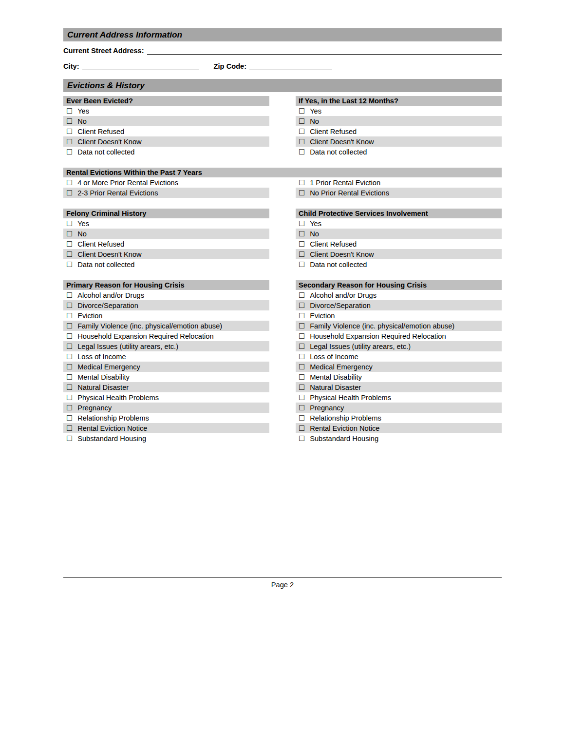Current Address Information
Current Street Address:
City: Zip Code:
Evictions & History
| Ever Been Evicted? ☐ Yes ☐ No ☐ Client Refused ☐ Client Doesn't Know ☐ Data not collected | | If Yes, in the Last 12 Months? ☐ Yes ☐ No ☐ Client Refused ☐ Client Doesn't Know ☐ Data not collected |
Rental Evictions Within the Past 7 Years
| ☐ 4 or More Prior Rental Evictions ☐ 2-3 Prior Rental Evictions | | ☐ 1 Prior Rental Eviction ☐ No Prior Rental Evictions |
| Felony Criminal History ☐ Yes ☐ No ☐ Client Refused ☐ Client Doesn't Know ☐ Data not collected | | Child Protective Services Involvement ☐ Yes ☐ No ☐ Client Refused ☐ Client Doesn't Know ☐ Data not collected |
| Primary Reason for Housing Crisis ☐ Alcohol and/or Drugs ☐ Divorce/Separation ☐ Eviction ☐ Family Violence (inc. physical/emotion abuse) ☐ Household Expansion Required Relocation ☐ Legal Issues (utility arears, etc.) ☐ Loss of Income ☐ Medical Emergency ☐ Mental Disability ☐ Natural Disaster ☐ Physical Health Problems ☐ Pregnancy ☐ Relationship Problems ☐ Rental Eviction Notice ☐ Substandard Housing | | Secondary Reason for Housing Crisis ☐ Alcohol and/or Drugs ☐ Divorce/Separation ☐ Eviction ☐ Family Violence (inc. physical/emotion abuse) ☐ Household Expansion Required Relocation ☐ Legal Issues (utility arears, etc.) ☐ Loss of Income ☐ Medical Emergency ☐ Mental Disability ☐ Natural Disaster ☐ Physical Health Problems ☐ Pregnancy ☐ Relationship Problems ☐ Rental Eviction Notice ☐ Substandard Housing |
Page 2